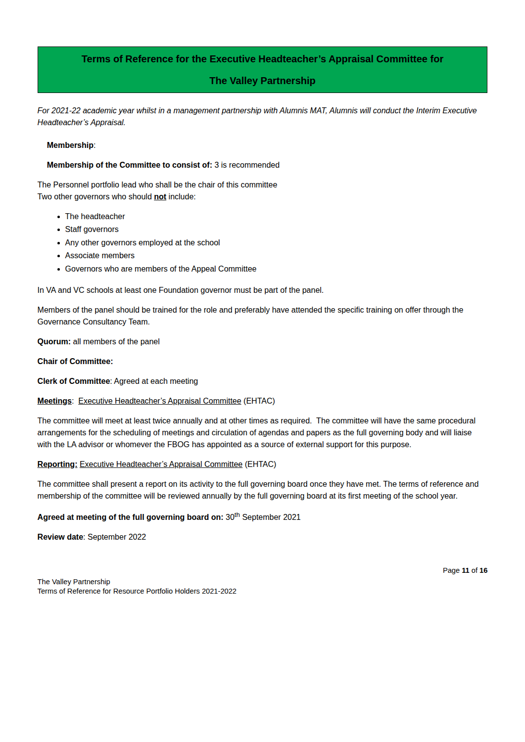Terms of Reference for the Executive Headteacher’s Appraisal Committee for The Valley Partnership
For 2021-22 academic year whilst in a management partnership with Alumnis MAT, Alumnis will conduct the Interim Executive Headteacher’s Appraisal.
Membership:
Membership of the Committee to consist of: 3 is recommended
The Personnel portfolio lead who shall be the chair of this committee
Two other governors who should not include:
The headteacher
Staff governors
Any other governors employed at the school
Associate members
Governors who are members of the Appeal Committee
In VA and VC schools at least one Foundation governor must be part of the panel.
Members of the panel should be trained for the role and preferably have attended the specific training on offer through the Governance Consultancy Team.
Quorum: all members of the panel
Chair of Committee:
Clerk of Committee: Agreed at each meeting
Meetings: Executive Headteacher’s Appraisal Committee (EHTAC)
The committee will meet at least twice annually and at other times as required. The committee will have the same procedural arrangements for the scheduling of meetings and circulation of agendas and papers as the full governing body and will liaise with the LA advisor or whomever the FBOG has appointed as a source of external support for this purpose.
Reporting: Executive Headteacher’s Appraisal Committee (EHTAC)
The committee shall present a report on its activity to the full governing board once they have met. The terms of reference and membership of the committee will be reviewed annually by the full governing board at its first meeting of the school year.
Agreed at meeting of the full governing board on: 30th September 2021
Review date: September 2022
Page 11 of 16
The Valley Partnership
Terms of Reference for Resource Portfolio Holders 2021-2022